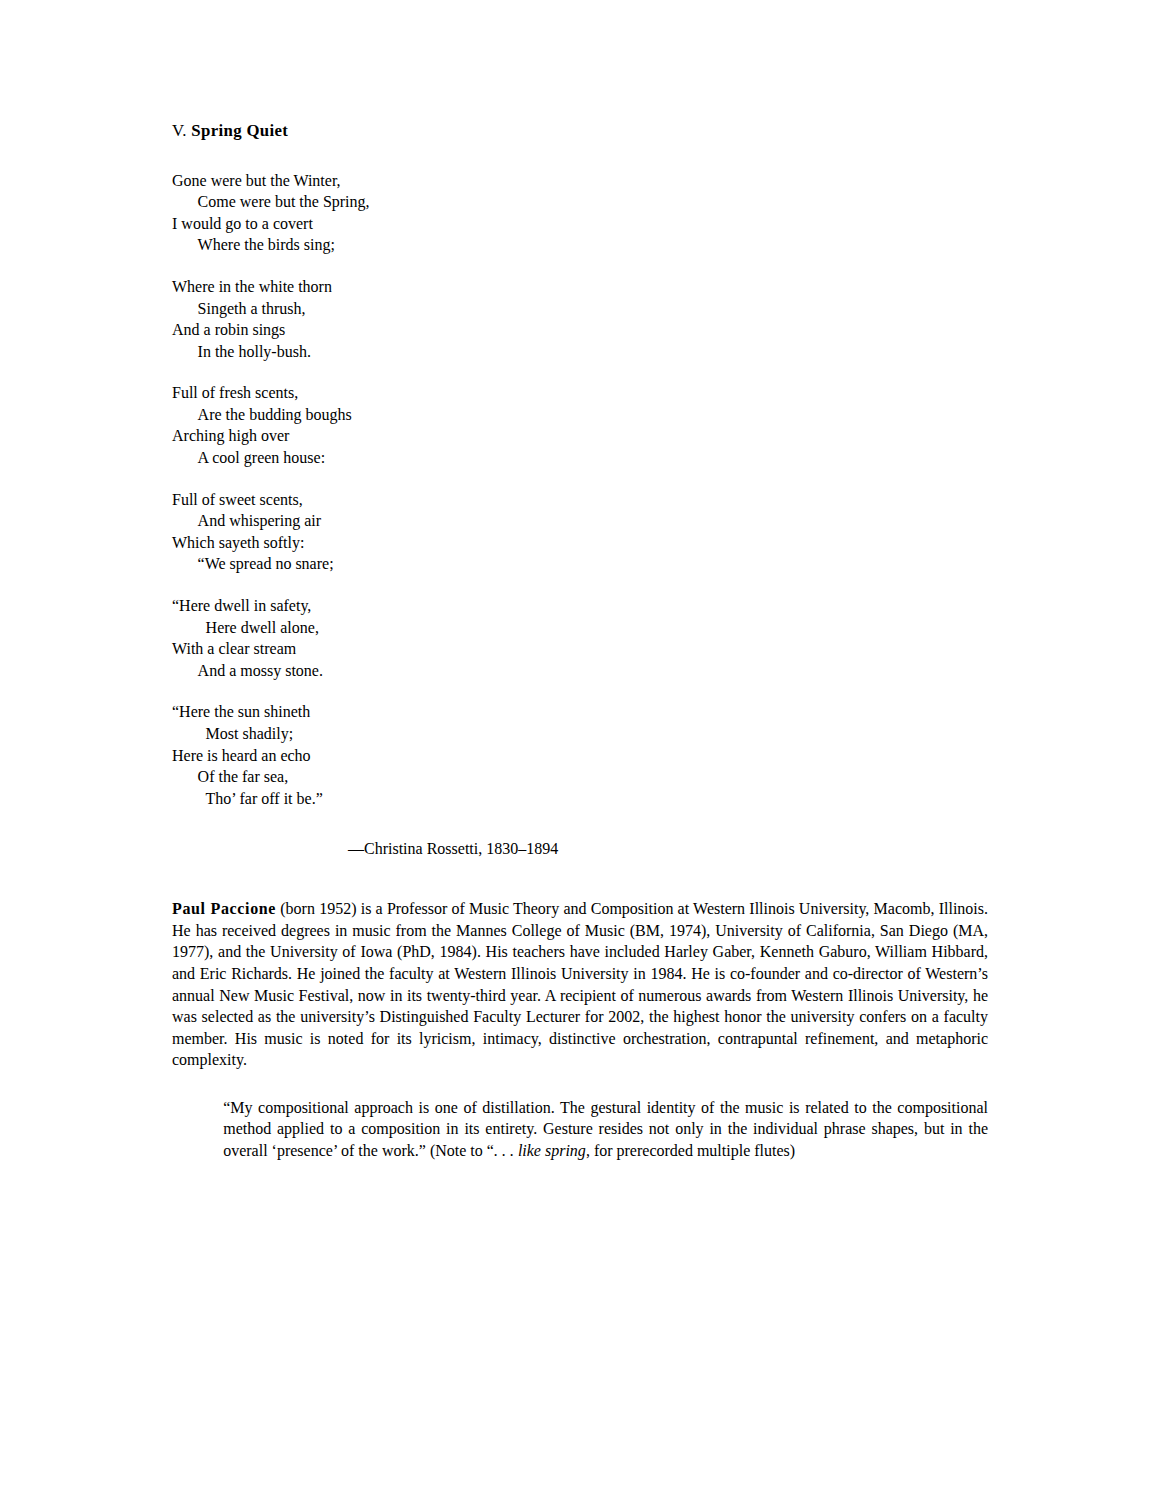V. Spring Quiet
Gone were but the Winter, Come were but the Spring, I would go to a covert Where the birds sing;
Where in the white thorn Singeth a thrush, And a robin sings In the holly-bush.
Full of fresh scents, Are the budding boughs Arching high over A cool green house:
Full of sweet scents, And whispering air Which sayeth softly: “We spread no snare;
“Here dwell in safety, Here dwell alone, With a clear stream And a mossy stone.
“Here the sun shineth Most shadily; Here is heard an echo Of the far sea, Tho’ far off it be.”
—Christina Rossetti, 1830–1894
Paul Paccione (born 1952) is a Professor of Music Theory and Composition at Western Illinois University, Macomb, Illinois. He has received degrees in music from the Mannes College of Music (BM, 1974), University of California, San Diego (MA, 1977), and the University of Iowa (PhD, 1984). His teachers have included Harley Gaber, Kenneth Gaburo, William Hibbard, and Eric Richards. He joined the faculty at Western Illinois University in 1984. He is co-founder and co-director of Western’s annual New Music Festival, now in its twenty-third year. A recipient of numerous awards from Western Illinois University, he was selected as the university’s Distinguished Faculty Lecturer for 2002, the highest honor the university confers on a faculty member. His music is noted for its lyricism, intimacy, distinctive orchestration, contrapuntal refinement, and metaphoric complexity.
“My compositional approach is one of distillation. The gestural identity of the music is related to the compositional method applied to a composition in its entirety. Gesture resides not only in the individual phrase shapes, but in the overall ‘presence’ of the work.” (Note to “. . . like spring, for prerecorded multiple flutes)